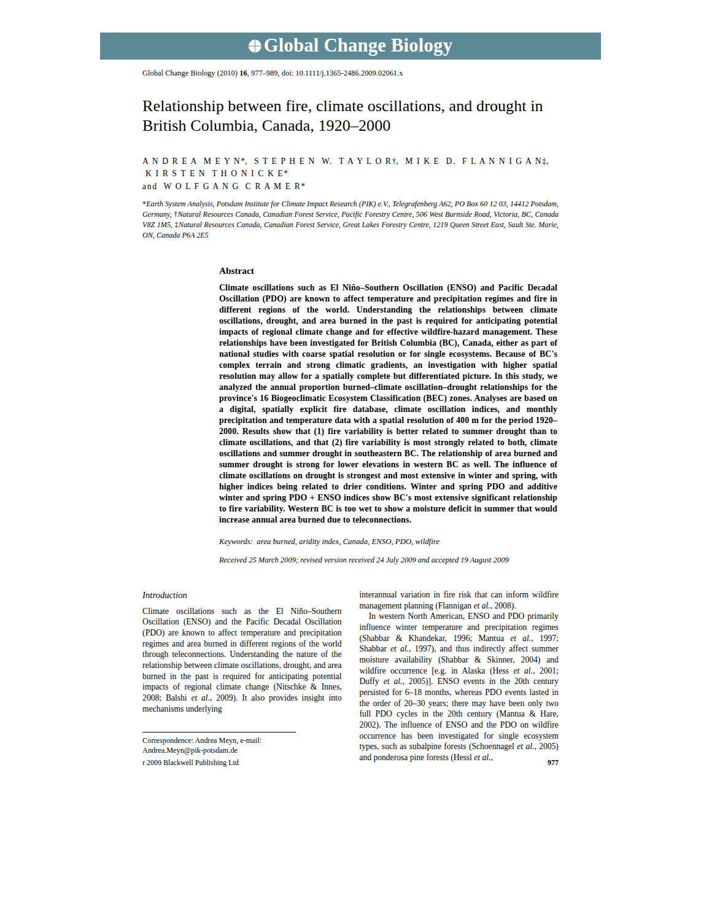Global Change Biology
Global Change Biology (2010) 16, 977–989, doi: 10.1111/j.1365-2486.2009.02061.x
Relationship between fire, climate oscillations, and drought in British Columbia, Canada, 1920–2000
A N D R E A M E Y N*, S T E P H E N W. T A Y L O R†, M I K E D. F L A N N I G A N‡, K I R S T E N T H O N I C K E*
and W O L F G A N G C R A M E R*
*Earth System Analysis, Potsdam Institute for Climate Impact Research (PIK) e.V., Telegrafenberg A62, PO Box 60 12 03, 14412 Potsdam, Germany, †Natural Resources Canada, Canadian Forest Service, Pacific Forestry Centre, 506 West Burnside Road, Victoria, BC, Canada V8Z 1M5, ‡Natural Resources Canada, Canadian Forest Service, Great Lakes Forestry Centre, 1219 Queen Street East, Sault Ste. Marie, ON, Canada P6A 2E5
Abstract
Climate oscillations such as El Niño–Southern Oscillation (ENSO) and Pacific Decadal Oscillation (PDO) are known to affect temperature and precipitation regimes and fire in different regions of the world. Understanding the relationships between climate oscillations, drought, and area burned in the past is required for anticipating potential impacts of regional climate change and for effective wildfire-hazard management. These relationships have been investigated for British Columbia (BC), Canada, either as part of national studies with coarse spatial resolution or for single ecosystems. Because of BC's complex terrain and strong climatic gradients, an investigation with higher spatial resolution may allow for a spatially complete but differentiated picture. In this study, we analyzed the annual proportion burned–climate oscillation–drought relationships for the province's 16 Biogeoclimatic Ecosystem Classification (BEC) zones. Analyses are based on a digital, spatially explicit fire database, climate oscillation indices, and monthly precipitation and temperature data with a spatial resolution of 400 m for the period 1920–2000. Results show that (1) fire variability is better related to summer drought than to climate oscillations, and that (2) fire variability is most strongly related to both, climate oscillations and summer drought in southeastern BC. The relationship of area burned and summer drought is strong for lower elevations in western BC as well. The influence of climate oscillations on drought is strongest and most extensive in winter and spring, with higher indices being related to drier conditions. Winter and spring PDO and additive winter and spring PDO + ENSO indices show BC's most extensive significant relationship to fire variability. Western BC is too wet to show a moisture deficit in summer that would increase annual area burned due to teleconnections.
Keywords: area burned, aridity index, Canada, ENSO, PDO, wildfire
Received 25 March 2009; revised version received 24 July 2009 and accepted 19 August 2009
Introduction
Climate oscillations such as the El Niño–Southern Oscillation (ENSO) and the Pacific Decadal Oscillation (PDO) are known to affect temperature and precipitation regimes and area burned in different regions of the world through teleconnections. Understanding the nature of the relationship between climate oscillations, drought, and area burned in the past is required for anticipating potential impacts of regional climate change (Nitschke & Innes, 2008; Balshi et al., 2009). It also provides insight into mechanisms underlying
Correspondence: Andrea Meyn, e-mail: Andrea.Meyn@pik-potsdam.de
interannual variation in fire risk that can inform wildfire management planning (Flannigan et al., 2008).
In western North American, ENSO and PDO primarily influence winter temperature and precipitation regimes (Shabbar & Khandekar, 1996; Mantua et al., 1997; Shabbar et al., 1997), and thus indirectly affect summer moisture availability (Shabbar & Skinner, 2004) and wildfire occurrence [e.g. in Alaska (Hess et al., 2001; Duffy et al., 2005)]. ENSO events in the 20th century persisted for 6–18 months, whereas PDO events lasted in the order of 20–30 years; there may have been only two full PDO cycles in the 20th century (Mantua & Hare, 2002). The influence of ENSO and the PDO on wildfire occurrence has been investigated for single ecosystem types, such as subalpine forests (Schoennagel et al., 2005) and ponderosa pine forests (Hessl et al.,
r 2009 Blackwell Publishing Ltd
977